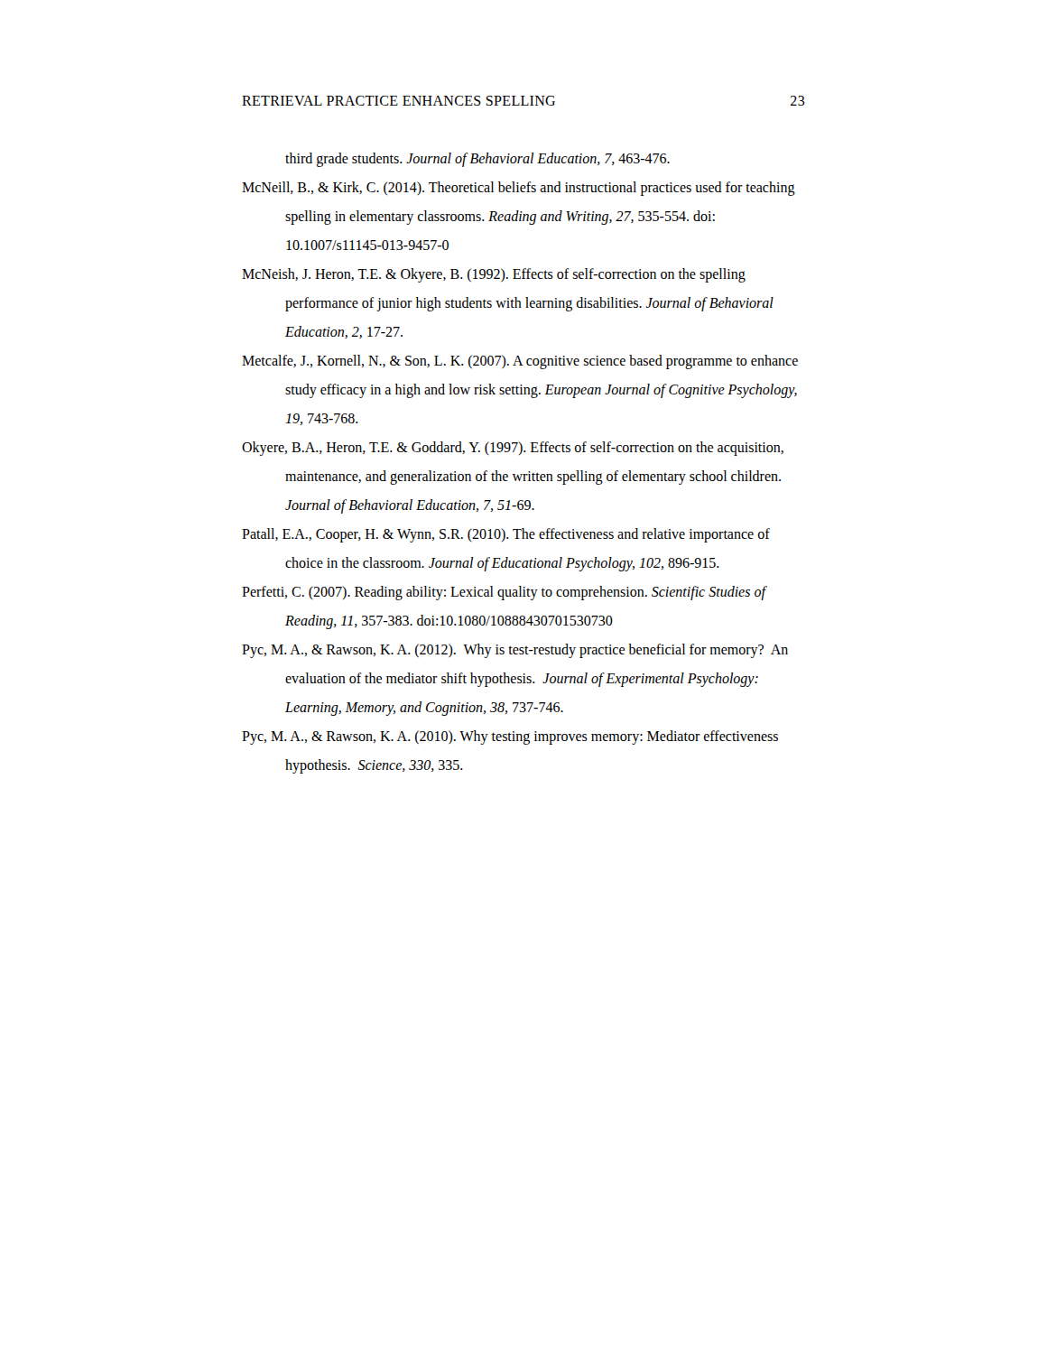Retrieval Practice Enhances Spelling 23
third grade students. Journal of Behavioral Education, 7, 463-476.
McNeill, B., & Kirk, C. (2014). Theoretical beliefs and instructional practices used for teaching spelling in elementary classrooms. Reading and Writing, 27, 535-554. doi: 10.1007/s11145-013-9457-0
McNeish, J. Heron, T.E. & Okyere, B. (1992). Effects of self-correction on the spelling performance of junior high students with learning disabilities. Journal of Behavioral Education, 2, 17-27.
Metcalfe, J., Kornell, N., & Son, L. K. (2007). A cognitive science based programme to enhance study efficacy in a high and low risk setting. European Journal of Cognitive Psychology, 19, 743-768.
Okyere, B.A., Heron, T.E. & Goddard, Y. (1997). Effects of self-correction on the acquisition, maintenance, and generalization of the written spelling of elementary school children. Journal of Behavioral Education, 7, 51-69.
Patall, E.A., Cooper, H. & Wynn, S.R. (2010). The effectiveness and relative importance of choice in the classroom. Journal of Educational Psychology, 102, 896-915.
Perfetti, C. (2007). Reading ability: Lexical quality to comprehension. Scientific Studies of Reading, 11, 357-383. doi:10.1080/10888430701530730
Pyc, M. A., & Rawson, K. A. (2012). Why is test-restudy practice beneficial for memory? An evaluation of the mediator shift hypothesis. Journal of Experimental Psychology: Learning, Memory, and Cognition, 38, 737-746.
Pyc, M. A., & Rawson, K. A. (2010). Why testing improves memory: Mediator effectiveness hypothesis. Science, 330, 335.